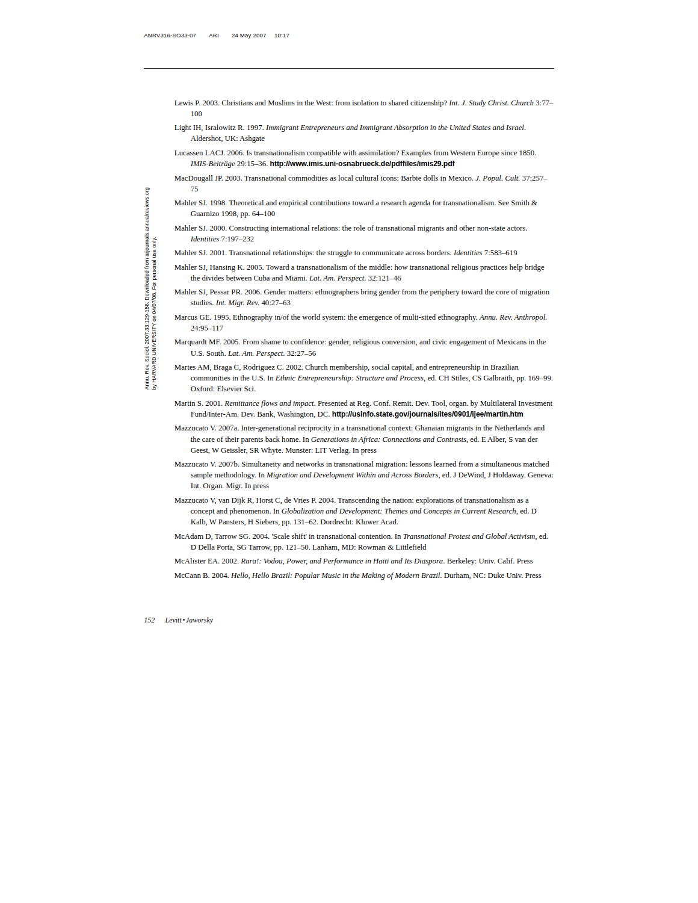ANRV316-SO33-07 ARI 24 May 2007 10:17
Annu. Rev. Sociol. 2007.33:129-156. Downloaded from arjournals.annualreviews.org
by HARVARD UNIVERSITY on 04/07/08. For personal use only.
Lewis P. 2003. Christians and Muslims in the West: from isolation to shared citizenship? Int. J. Study Christ. Church 3:77–100
Light IH, Isralowitz R. 1997. Immigrant Entrepreneurs and Immigrant Absorption in the United States and Israel. Aldershot, UK: Ashgate
Lucassen LACJ. 2006. Is transnationalism compatible with assimilation? Examples from Western Europe since 1850. IMIS-Beiträge 29:15–36. http://www.imis.uni-osnabrueck.de/pdffiles/imis29.pdf
MacDougall JP. 2003. Transnational commodities as local cultural icons: Barbie dolls in Mexico. J. Popul. Cult. 37:257–75
Mahler SJ. 1998. Theoretical and empirical contributions toward a research agenda for transnationalism. See Smith & Guarnizo 1998, pp. 64–100
Mahler SJ. 2000. Constructing international relations: the role of transnational migrants and other non-state actors. Identities 7:197–232
Mahler SJ. 2001. Transnational relationships: the struggle to communicate across borders. Identities 7:583–619
Mahler SJ, Hansing K. 2005. Toward a transnationalism of the middle: how transnational religious practices help bridge the divides between Cuba and Miami. Lat. Am. Perspect. 32:121–46
Mahler SJ, Pessar PR. 2006. Gender matters: ethnographers bring gender from the periphery toward the core of migration studies. Int. Migr. Rev. 40:27–63
Marcus GE. 1995. Ethnography in/of the world system: the emergence of multi-sited ethnography. Annu. Rev. Anthropol. 24:95–117
Marquardt MF. 2005. From shame to confidence: gender, religious conversion, and civic engagement of Mexicans in the U.S. South. Lat. Am. Perspect. 32:27–56
Martes AM, Braga C, Rodriguez C. 2002. Church membership, social capital, and entrepreneurship in Brazilian communities in the U.S. In Ethnic Entrepreneurship: Structure and Process, ed. CH Stiles, CS Galbraith, pp. 169–99. Oxford: Elsevier Sci.
Martin S. 2001. Remittance flows and impact. Presented at Reg. Conf. Remit. Dev. Tool, organ. by Multilateral Investment Fund/Inter-Am. Dev. Bank, Washington, DC. http://usinfo.state.gov/journals/ites/0901/ijee/martin.htm
Mazzucato V. 2007a. Inter-generational reciprocity in a transnational context: Ghanaian migrants in the Netherlands and the care of their parents back home. In Generations in Africa: Connections and Contrasts, ed. E Alber, S van der Geest, W Geissler, SR Whyte. Munster: LIT Verlag. In press
Mazzucato V. 2007b. Simultaneity and networks in transnational migration: lessons learned from a simultaneous matched sample methodology. In Migration and Development Within and Across Borders, ed. J DeWind, J Holdaway. Geneva: Int. Organ. Migr. In press
Mazzucato V, van Dijk R, Horst C, de Vries P. 2004. Transcending the nation: explorations of transnationalism as a concept and phenomenon. In Globalization and Development: Themes and Concepts in Current Research, ed. D Kalb, W Pansters, H Siebers, pp. 131–62. Dordrecht: Kluwer Acad.
McAdam D, Tarrow SG. 2004. 'Scale shift' in transnational contention. In Transnational Protest and Global Activism, ed. D Della Porta, SG Tarrow, pp. 121–50. Lanham, MD: Rowman & Littlefield
McAlister EA. 2002. Rara!: Vodou, Power, and Performance in Haiti and Its Diaspora. Berkeley: Univ. Calif. Press
McCann B. 2004. Hello, Hello Brazil: Popular Music in the Making of Modern Brazil. Durham, NC: Duke Univ. Press
152 Levitt•Jaworsky